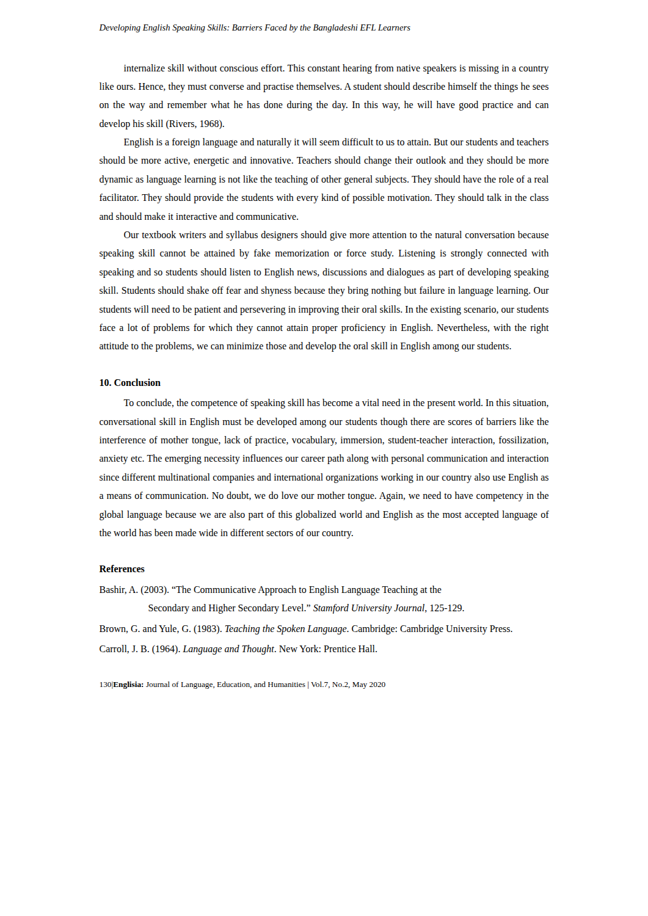Developing English Speaking Skills: Barriers Faced by the Bangladeshi EFL Learners
internalize skill without conscious effort. This constant hearing from native speakers is missing in a country like ours. Hence, they must converse and practise themselves. A student should describe himself the things he sees on the way and remember what he has done during the day. In this way, he will have good practice and can develop his skill (Rivers, 1968).
English is a foreign language and naturally it will seem difficult to us to attain. But our students and teachers should be more active, energetic and innovative. Teachers should change their outlook and they should be more dynamic as language learning is not like the teaching of other general subjects. They should have the role of a real facilitator. They should provide the students with every kind of possible motivation. They should talk in the class and should make it interactive and communicative.
Our textbook writers and syllabus designers should give more attention to the natural conversation because speaking skill cannot be attained by fake memorization or force study. Listening is strongly connected with speaking and so students should listen to English news, discussions and dialogues as part of developing speaking skill. Students should shake off fear and shyness because they bring nothing but failure in language learning. Our students will need to be patient and persevering in improving their oral skills. In the existing scenario, our students face a lot of problems for which they cannot attain proper proficiency in English. Nevertheless, with the right attitude to the problems, we can minimize those and develop the oral skill in English among our students.
10. Conclusion
To conclude, the competence of speaking skill has become a vital need in the present world. In this situation, conversational skill in English must be developed among our students though there are scores of barriers like the interference of mother tongue, lack of practice, vocabulary, immersion, student-teacher interaction, fossilization, anxiety etc. The emerging necessity influences our career path along with personal communication and interaction since different multinational companies and international organizations working in our country also use English as a means of communication. No doubt, we do love our mother tongue. Again, we need to have competency in the global language because we are also part of this globalized world and English as the most accepted language of the world has been made wide in different sectors of our country.
References
Bashir, A. (2003). “The Communicative Approach to English Language Teaching at the Secondary and Higher Secondary Level.” Stamford University Journal, 125-129.
Brown, G. and Yule, G. (1983). Teaching the Spoken Language. Cambridge: Cambridge University Press.
Carroll, J. B. (1964). Language and Thought. New York: Prentice Hall.
130|Englisia: Journal of Language, Education, and Humanities | Vol.7, No.2, May 2020